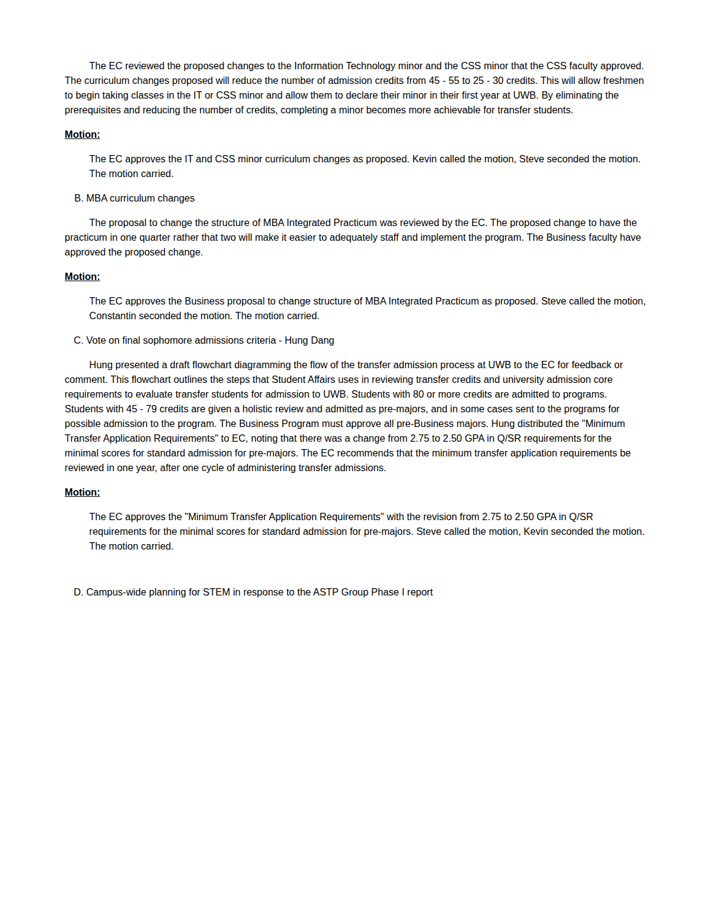The EC reviewed the proposed changes to the Information Technology minor and the CSS minor that the CSS faculty approved. The curriculum changes proposed will reduce the number of admission credits from 45 - 55 to 25 - 30 credits. This will allow freshmen to begin taking classes in the IT or CSS minor and allow them to declare their minor in their first year at UWB. By eliminating the prerequisites and reducing the number of credits, completing a minor becomes more achievable for transfer students.
Motion:
The EC approves the IT and CSS minor curriculum changes as proposed. Kevin called the motion, Steve seconded the motion. The motion carried.
MBA curriculum changes
The proposal to change the structure of MBA Integrated Practicum was reviewed by the EC. The proposed change to have the practicum in one quarter rather that two will make it easier to adequately staff and implement the program. The Business faculty have approved the proposed change.
Motion:
The EC approves the Business proposal to change structure of MBA Integrated Practicum as proposed. Steve called the motion, Constantin seconded the motion. The motion carried.
Vote on final sophomore admissions criteria - Hung Dang
Hung presented a draft flowchart diagramming the flow of the transfer admission process at UWB to the EC for feedback or comment. This flowchart outlines the steps that Student Affairs uses in reviewing transfer credits and university admission core requirements to evaluate transfer students for admission to UWB. Students with 80 or more credits are admitted to programs. Students with 45 - 79 credits are given a holistic review and admitted as pre-majors, and in some cases sent to the programs for possible admission to the program. The Business Program must approve all pre-Business majors. Hung distributed the "Minimum Transfer Application Requirements" to EC, noting that there was a change from 2.75 to 2.50 GPA in Q/SR requirements for the minimal scores for standard admission for pre-majors. The EC recommends that the minimum transfer application requirements be reviewed in one year, after one cycle of administering transfer admissions.
Motion:
The EC approves the "Minimum Transfer Application Requirements" with the revision from 2.75 to 2.50 GPA in Q/SR requirements for the minimal scores for standard admission for pre-majors. Steve called the motion, Kevin seconded the motion. The motion carried.
Campus-wide planning for STEM in response to the ASTP Group Phase I report